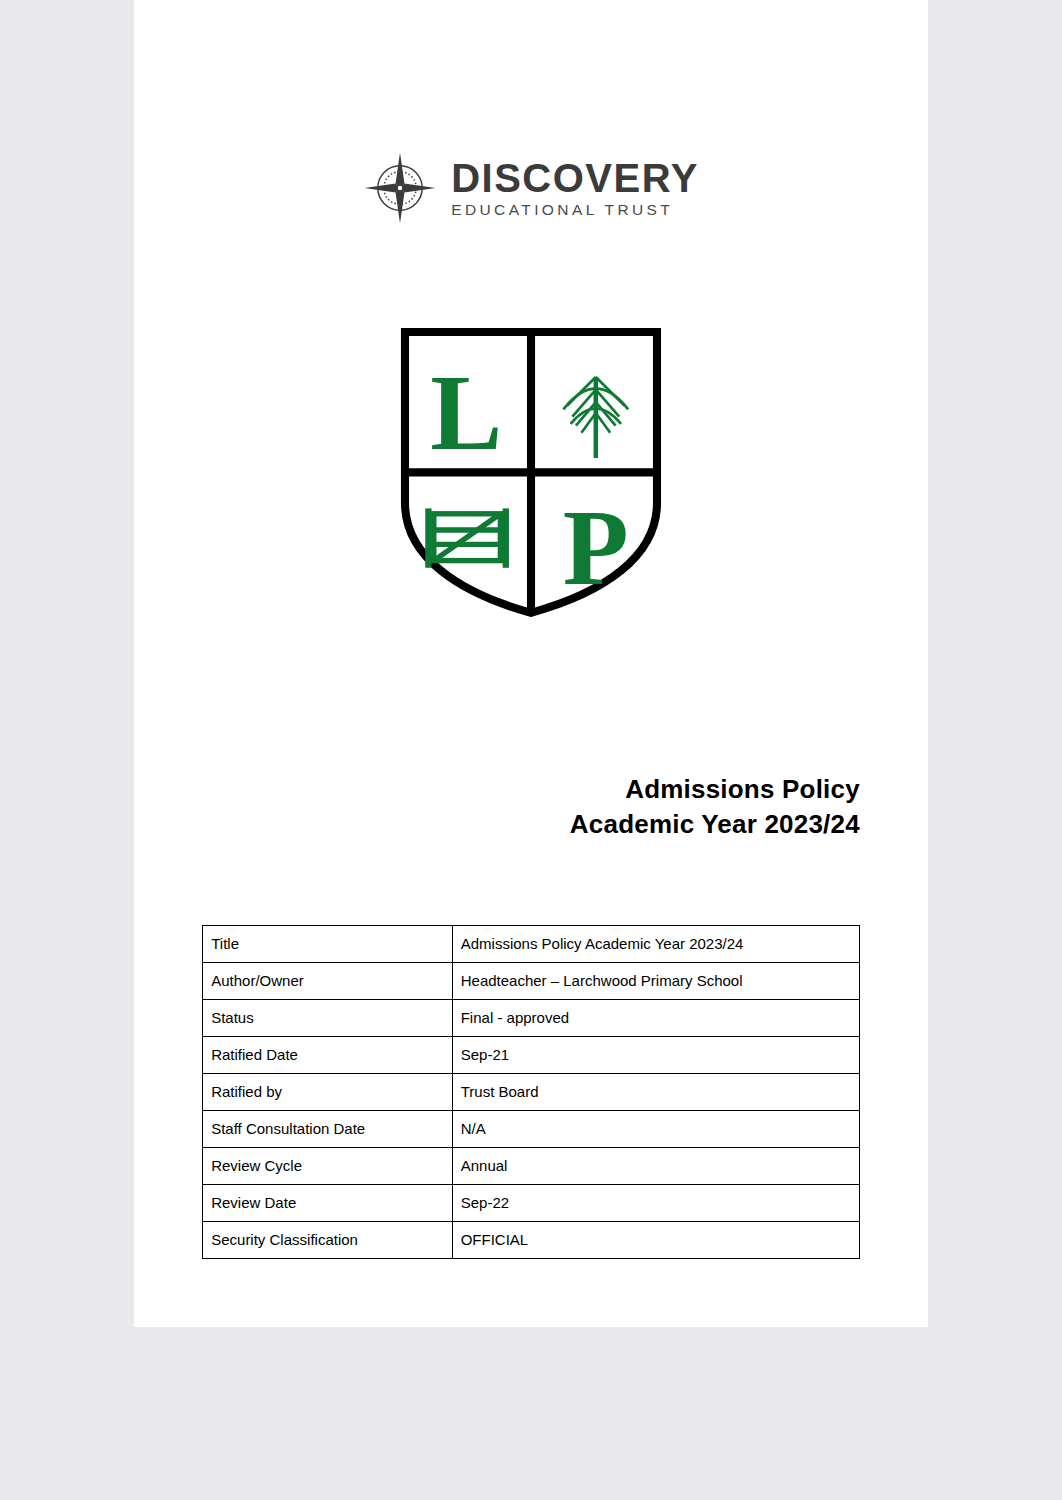DISCOVERY
EDUCATIONAL TRUST
L P
Admissions Policy
Academic Year 2023/24
| Title | Admissions Policy Academic Year 2023/24 |
| Author/Owner | Headteacher – Larchwood Primary School |
| Status | Final - approved |
| Ratified Date | Sep-21 |
| Ratified by | Trust Board |
| Staff Consultation Date | N/A |
| Review Cycle | Annual |
| Review Date | Sep-22 |
| Security Classification | OFFICIAL |